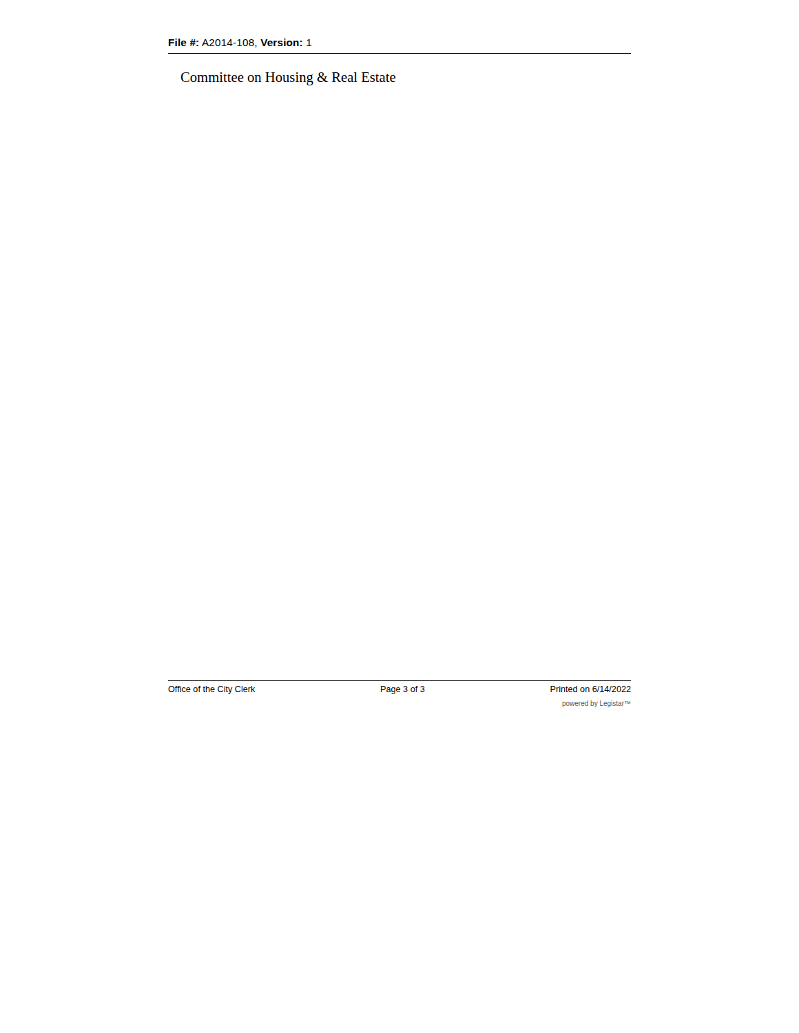File #: A2014-108, Version: 1
Committee on Housing & Real Estate
Office of the City Clerk Page 3 of 3 Printed on 6/14/2022
powered by Legistar™